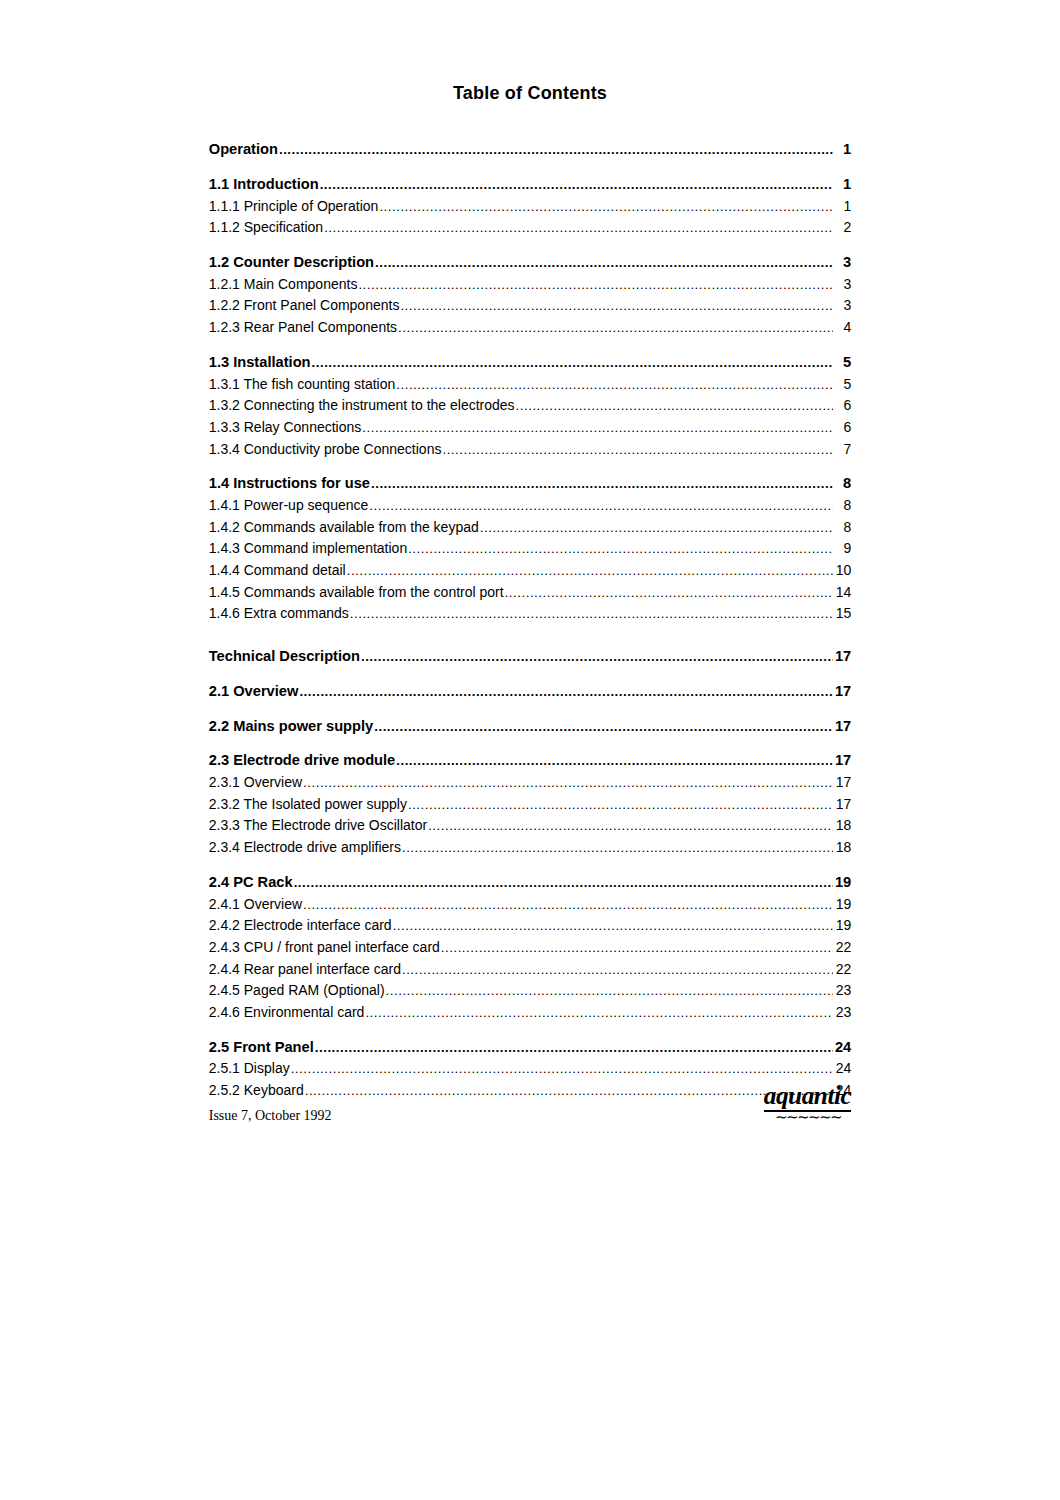Table of Contents
Operation .......................................................................................................................................................... 1
1.1 Introduction ................................................................................................................................................. 1
1.1.1 Principle of Operation ......................................................................................................................... 1
1.1.2 Specification ......................................................................................................................................... 2
1.2 Counter Description ....................................................................................................................... 3
1.2.1 Main Components ................................................................................................................................. 3
1.2.2 Front Panel Components ..................................................................................................................... 3
1.2.3 Rear Panel Components ....................................................................................................................... 4
1.3 Installation ................................................................................................................................................... 5
1.3.1 The fish counting station ..................................................................................................................... 5
1.3.2 Connecting the instrument to the electrodes ....................................................................................... 6
1.3.3 Relay Connections ............................................................................................................................... 6
1.3.4 Conductivity probe Connections ......................................................................................................... 7
1.4 Instructions for use ....................................................................................................................... 8
1.4.1 Power-up sequence ............................................................................................................................. 8
1.4.2 Commands available from the keypad ................................................................................................. 8
1.4.3 Command implementation ................................................................................................................. 9
1.4.4 Command detail ..................................................................................................................................... 10
1.4.5 Commands available from the control port ............................................................................................. 14
1.4.6 Extra commands ..................................................................................................................................... 15
Technical Description ......................................................................................................................................... 17
2.1 Overview ..................................................................................................................................................... 17
2.2 Mains power supply ....................................................................................................................... 17
2.3 Electrode drive module ................................................................................................................... 17
2.3.1 Overview ................................................................................................................................................. 17
2.3.2 The Isolated power supply ................................................................................................................. 17
2.3.3 The Electrode drive Oscillator ............................................................................................................. 18
2.3.4 Electrode drive amplifiers ................................................................................................................. 18
2.4 PC Rack ....................................................................................................................................................... 19
2.4.1 Overview ................................................................................................................................................. 19
2.4.2 Electrode interface card ..................................................................................................................... 19
2.4.3 CPU / front panel interface card ......................................................................................................... 22
2.4.4 Rear panel interface card ................................................................................................................. 22
2.4.5 Paged RAM (Optional) ......................................................................................................................... 23
2.4.6 Environmental card ............................................................................................................................. 23
2.5 Front Panel ................................................................................................................................................. 24
2.5.1 Display ..................................................................................................................................................... 24
2.5.2 Keyboard ................................................................................................................................................. 24
Issue 7, October 1992
aquantic ∼∼∼∼∼∼